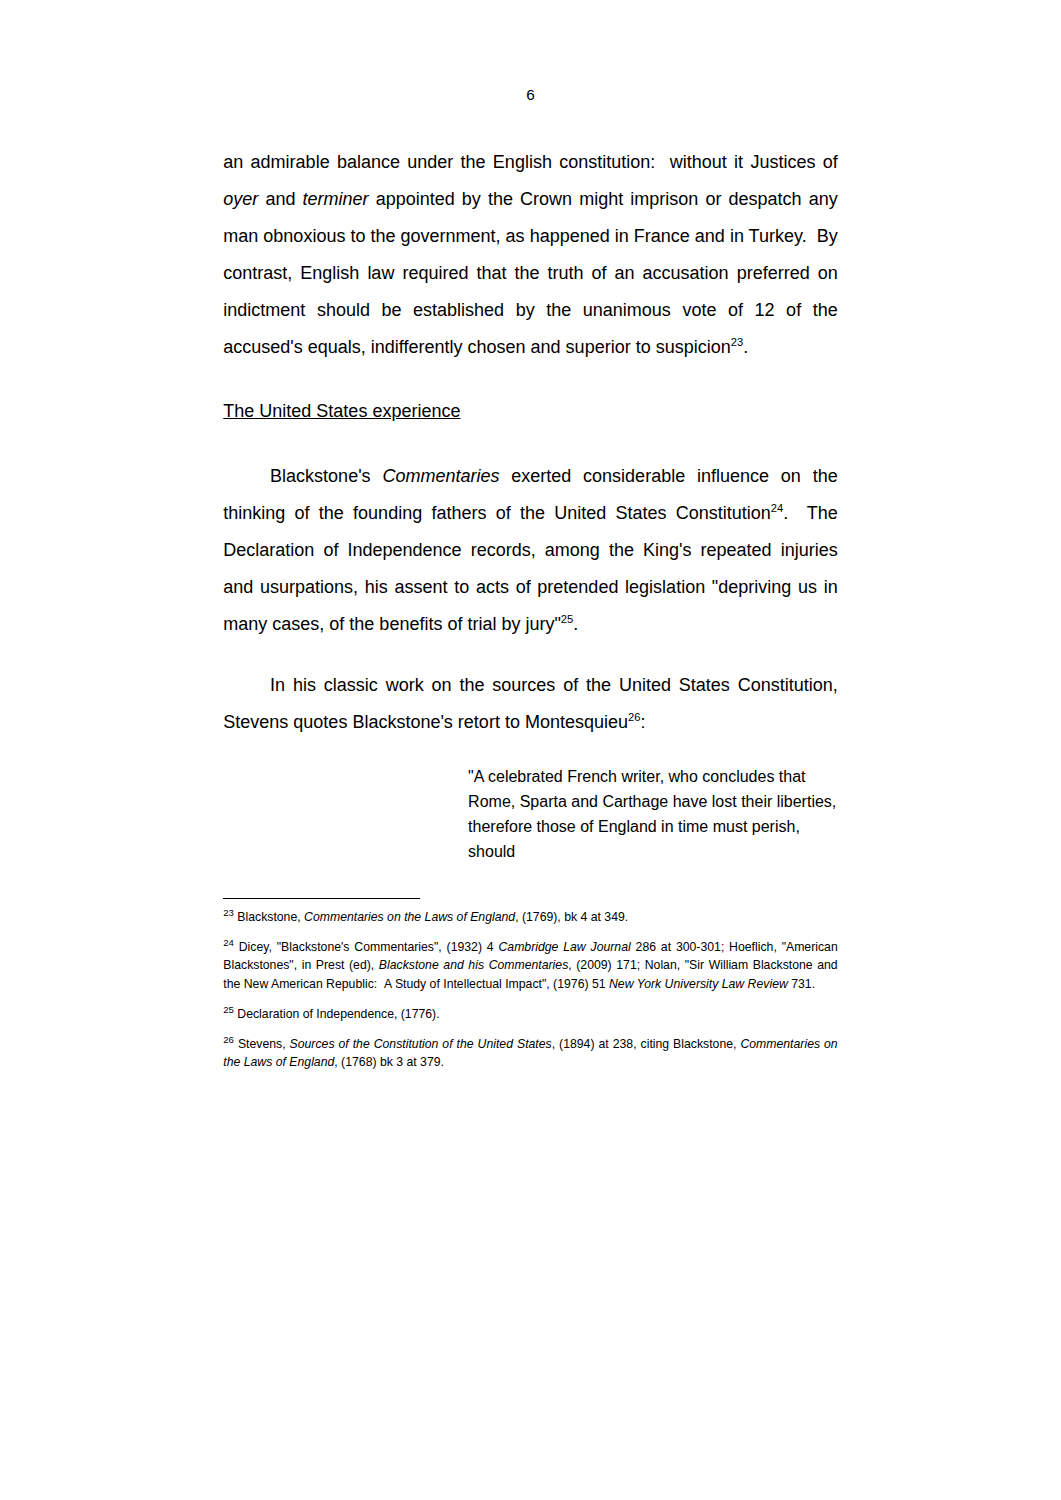6
an admirable balance under the English constitution: without it Justices of oyer and terminer appointed by the Crown might imprison or despatch any man obnoxious to the government, as happened in France and in Turkey. By contrast, English law required that the truth of an accusation preferred on indictment should be established by the unanimous vote of 12 of the accused's equals, indifferently chosen and superior to suspicion23.
The United States experience
Blackstone's Commentaries exerted considerable influence on the thinking of the founding fathers of the United States Constitution24. The Declaration of Independence records, among the King's repeated injuries and usurpations, his assent to acts of pretended legislation "depriving us in many cases, of the benefits of trial by jury"25.
In his classic work on the sources of the United States Constitution, Stevens quotes Blackstone's retort to Montesquieu26:
"A celebrated French writer, who concludes that Rome, Sparta and Carthage have lost their liberties, therefore those of England in time must perish, should
23 Blackstone, Commentaries on the Laws of England, (1769), bk 4 at 349.
24 Dicey, "Blackstone's Commentaries", (1932) 4 Cambridge Law Journal 286 at 300-301; Hoeflich, "American Blackstones", in Prest (ed), Blackstone and his Commentaries, (2009) 171; Nolan, "Sir William Blackstone and the New American Republic: A Study of Intellectual Impact", (1976) 51 New York University Law Review 731.
25 Declaration of Independence, (1776).
26 Stevens, Sources of the Constitution of the United States, (1894) at 238, citing Blackstone, Commentaries on the Laws of England, (1768) bk 3 at 379.